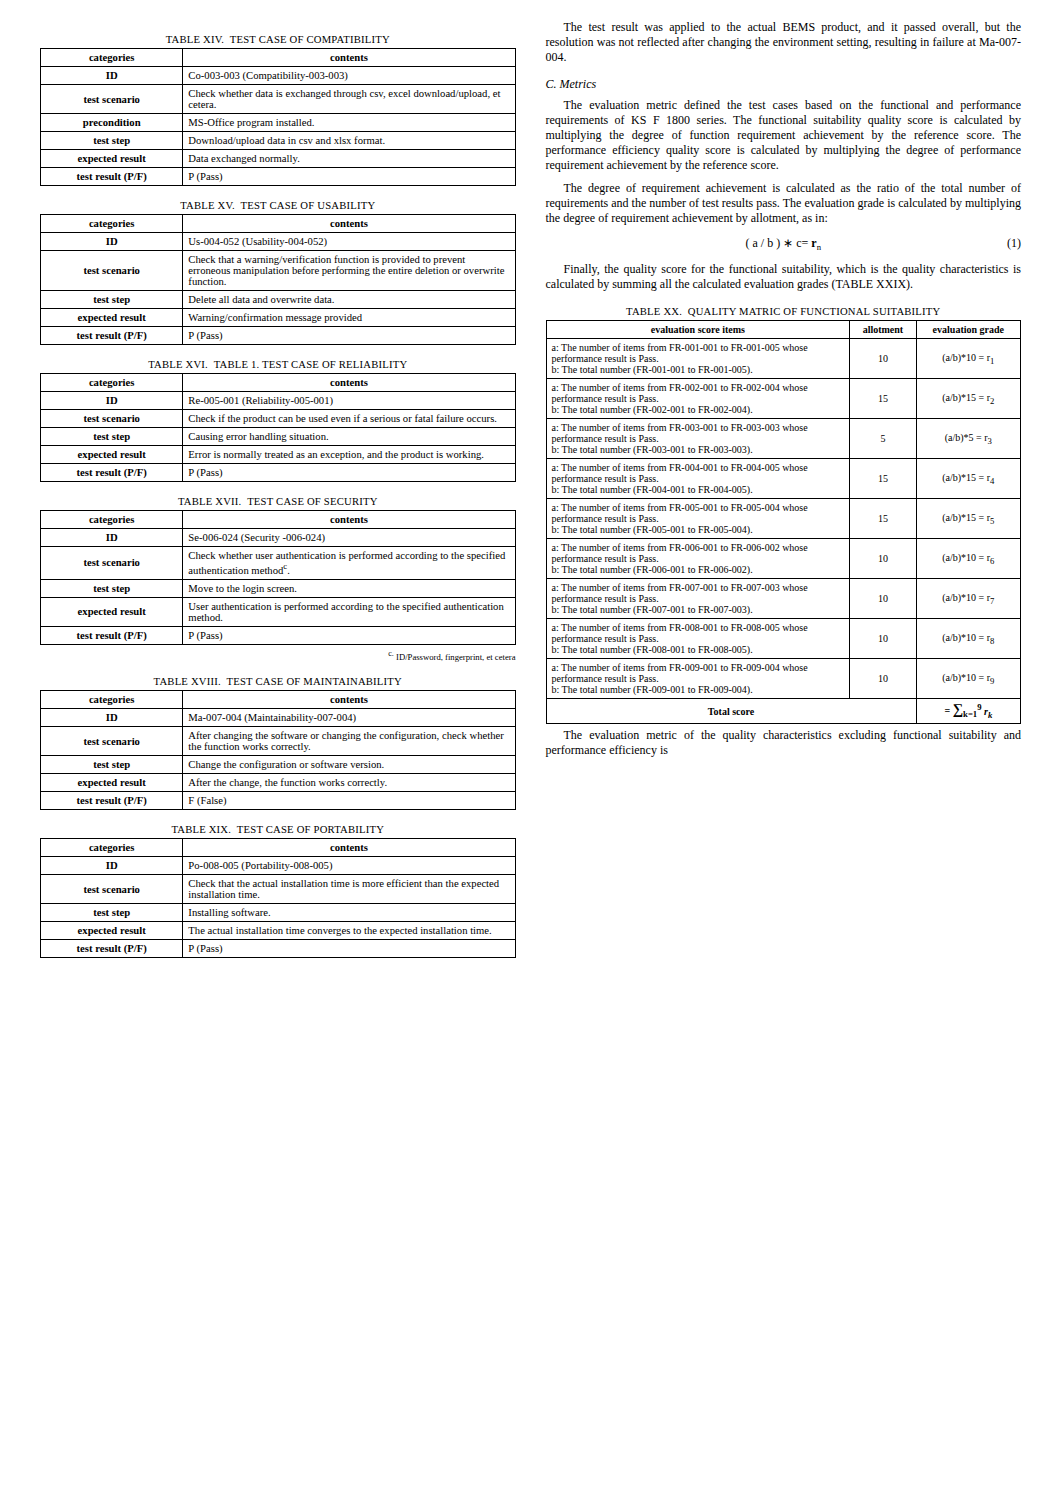TABLE XIV. TEST CASE OF COMPATIBILITY
| categories | contents |
| --- | --- |
| ID | Co-003-003 (Compatibility-003-003) |
| test scenario | Check whether data is exchanged through csv, excel download/upload, et cetera. |
| precondition | MS-Office program installed. |
| test step | Download/upload data in csv and xlsx format. |
| expected result | Data exchanged normally. |
| test result (P/F) | P (Pass) |
TABLE XV. TEST CASE OF USABILITY
| categories | contents |
| --- | --- |
| ID | Us-004-052 (Usability-004-052) |
| test scenario | Check that a warning/verification function is provided to prevent erroneous manipulation before performing the entire deletion or overwrite function. |
| test step | Delete all data and overwrite data. |
| expected result | Warning/confirmation message provided |
| test result (P/F) | P (Pass) |
TABLE XVI. TABLE 1. TEST CASE OF RELIABILITY
| categories | contents |
| --- | --- |
| ID | Re-005-001 (Reliability-005-001) |
| test scenario | Check if the product can be used even if a serious or fatal failure occurs. |
| test step | Causing error handling situation. |
| expected result | Error is normally treated as an exception, and the product is working. |
| test result (P/F) | P (Pass) |
TABLE XVII. TEST CASE OF SECURITY
| categories | contents |
| --- | --- |
| ID | Se-006-024 (Security -006-024) |
| test scenario | Check whether user authentication is performed according to the specified authentication method c . |
| test step | Move to the login screen. |
| expected result | User authentication is performed according to the specified authentication method. |
| test result (P/F) | P (Pass) |
c. ID/Password, fingerprint, et cetera
TABLE XVIII. TEST CASE OF MAINTAINABILITY
| categories | contents |
| --- | --- |
| ID | Ma-007-004 (Maintainability-007-004) |
| test scenario | After changing the software or changing the configuration, check whether the function works correctly. |
| test step | Change the configuration or software version. |
| expected result | After the change, the function works correctly. |
| test result (P/F) | F (False) |
TABLE XIX. TEST CASE OF PORTABILITY
| categories | contents |
| --- | --- |
| ID | Po-008-005 (Portability-008-005) |
| test scenario | Check that the actual installation time is more efficient than the expected installation time. |
| test step | Installing software. |
| expected result | The actual installation time converges to the expected installation time. |
| test result (P/F) | P (Pass) |
The test result was applied to the actual BEMS product, and it passed overall, but the resolution was not reflected after changing the environment setting, resulting in failure at Ma-007-004.
C. Metrics
The evaluation metric defined the test cases based on the functional and performance requirements of KS F 1800 series. The functional suitability quality score is calculated by multiplying the degree of function requirement achievement by the reference score. The performance efficiency quality score is calculated by multiplying the degree of performance requirement achievement by the reference score.
The degree of requirement achievement is calculated as the ratio of the total number of requirements and the number of test results pass. The evaluation grade is calculated by multiplying the degree of requirement achievement by allotment, as in:
( a / b ) ∗ c= rn (1)
Finally, the quality score for the functional suitability, which is the quality characteristics is calculated by summing all the calculated evaluation grades (TABLE XXIX).
TABLE XX. QUALITY MATRIC OF FUNCTIONAL SUITABILITY
| evaluation score items | allotment | evaluation grade |
| --- | --- | --- |
| a: The number of items from FR-001-001 to FR-001-005 whose performance result is Pass. b: The total number (FR-001-001 to FR-001-005). | 10 | (a/b)*10 = r 1 |
| a: The number of items from FR-002-001 to FR-002-004 whose performance result is Pass. b: The total number (FR-002-001 to FR-002-004). | 15 | (a/b)*15 = r 2 |
| a: The number of items from FR-003-001 to FR-003-003 whose performance result is Pass. b: The total number (FR-003-001 to FR-003-003). | 5 | (a/b)*5 = r 3 |
| a: The number of items from FR-004-001 to FR-004-005 whose performance result is Pass. b: The total number (FR-004-001 to FR-004-005). | 15 | (a/b)*15 = r 4 |
| a: The number of items from FR-005-001 to FR-005-004 whose performance result is Pass. b: The total number (FR-005-001 to FR-005-004). | 15 | (a/b)*15 = r 5 |
| a: The number of items from FR-006-001 to FR-006-002 whose performance result is Pass. b: The total number (FR-006-001 to FR-006-002). | 10 | (a/b)*10 = r 6 |
| a: The number of items from FR-007-001 to FR-007-003 whose performance result is Pass. b: The total number (FR-007-001 to FR-007-003). | 10 | (a/b)*10 = r 7 |
| a: The number of items from FR-008-001 to FR-008-005 whose performance result is Pass. b: The total number (FR-008-001 to FR-008-005). | 10 | (a/b)*10 = r 8 |
| a: The number of items from FR-009-001 to FR-009-004 whose performance result is Pass. b: The total number (FR-009-001 to FR-009-004). | 10 | (a/b)*10 = r 9 |
| Total score | = ∑ k=1 9 r k |
The evaluation metric of the quality characteristics excluding functional suitability and performance efficiency is